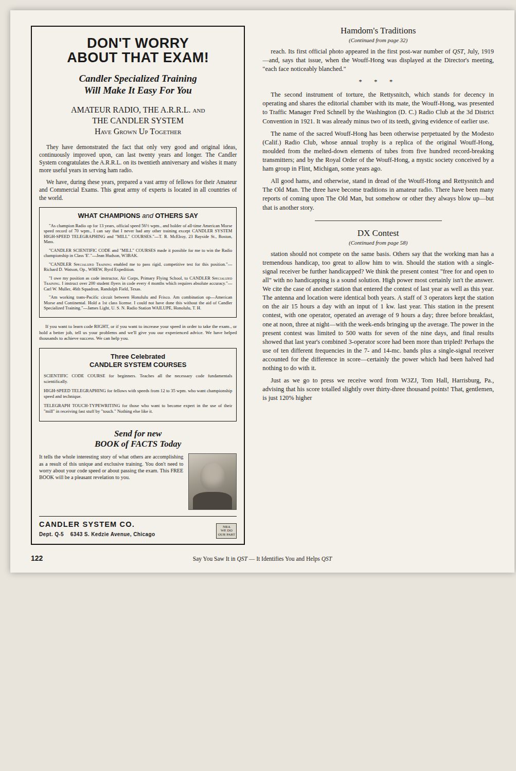DON'T WORRY
ABOUT THAT EXAM!
Candler Specialized Training
Will Make It Easy For You
AMATEUR RADIO, THE A.R.R.L. and
THE CANDLER SYSTEM
Have Grown Up Together
They have demonstrated the fact that only very good and original ideas, continuously improved upon, can last twenty years and longer. The Candler System congratulates the A.R.R.L. on its twentieth anniversary and wishes it many more useful years in serving ham radio.
We have, during these years, prepared a vast army of fellows for their Amateur and Commercial Exams. This great army of experts is located in all countries of the world.
WHAT CHAMPIONS and OTHERS SAY
"As champion Radio op for 13 years, official speed 56½ wpm., and holder of all-time American Morse speed record of 70 wpm., I can say that I never had any other training except CANDLER SYSTEM HIGH-SPEED TELEGRAPHING and "MILL" COURSES."—T. R. McElroy, 23 Bayside St., Boston, Mass.
"CANDLER SCIENTIFIC CODE and "MILL" COURSES made it possible for me to win the Radio championship in Class 'E'."—Jean Hudson, W3BAK.
"CANDLER Specialized Training enabled me to pass rigid, competitive test for this position."—Richard D. Watson, Op., WHEW, Byrd Expedition.
"I owe my position as code instructor, Air Corps, Primary Flying School, to CANDLER Specialized Training. I instruct over 200 student flyers in code every 4 months which requires absolute accuracy."—Carl W. Muller, 46th Squadron, Randolph Field, Texas.
"Am working trans-Pacific circuit between Honolulu and Frisco. Am combination op—American Morse and Continental. Hold a 1st class license. I could not have done this without the aid of Candler Specialized Training."—James Light, U. S. N. Radio Station WAILUPE, Honolulu, T. H.
If you want to learn code RIGHT, or if you want to increase your speed in order to take the exam., or hold a better job, tell us your problems and we'll give you our experienced advice. We have helped thousands to achieve success. We can help you.
Three Celebrated
CANDLER SYSTEM COURSES
SCIENTIFIC CODE COURSE for beginners. Teaches all the necessary code fundamentals scientifically.
HIGH-SPEED TELEGRAPHING for fellows with speeds from 12 to 35 wpm. who want championship speed and technique.
TELEGRAPH TOUCH-TYPEWRITING for those who want to become expert in the use of their "mill" in receiving fast stuff by "touch." Nothing else like it.
Send for new
BOOK of FACTS Today
It tells the whole interesting story of what others are accomplishing as a result of this unique and exclusive training. You don't need to worry about your code speed or about passing the exam. This FREE BOOK will be a pleasant revelation to you.
CANDLER SYSTEM CO.
Dept. Q-5 6343 S. Kedzie Avenue, Chicago
NRA
WE DO
OUR PART
Hamdom's Traditions
(Continued from page 32)
reach. Its first official photo appeared in the first post-war number of QST, July, 1919—and, says that issue, when the Wouff-Hong was displayed at the Director's meeting, "each face noticeably blanched."
* * *
The second instrument of torture, the Rettysnitch, which stands for decency in operating and shares the editorial chamber with its mate, the Wouff-Hong, was presented to Traffic Manager Fred Schnell by the Washington (D. C.) Radio Club at the 3d District Convention in 1921. It was already minus two of its teeth, giving evidence of earlier use.
The name of the sacred Wouff-Hong has been otherwise perpetuated by the Modesto (Calif.) Radio Club, whose annual trophy is a replica of the original Wouff-Hong, moulded from the melted-down elements of tubes from five hundred record-breaking transmitters; and by the Royal Order of the Wouff-Hong, a mystic society conceived by a ham group in Flint, Michigan, some years ago.
All good hams, and otherwise, stand in dread of the Wouff-Hong and Rettysnitch and The Old Man. The three have become traditions in amateur radio. There have been many reports of coming upon The Old Man, but somehow or other they always blow up—but that is another story.
DX Contest
(Continued from page 58)
station should not compete on the same basis. Others say that the working man has a tremendous handicap, too great to allow him to win. Should the station with a single-signal receiver be further handicapped? We think the present contest "free for and open to all" with no handicapping is a sound solution. High power most certainly isn't the answer. We cite the case of another station that entered the contest of last year as well as this year. The antenna and location were identical both years. A staff of 3 operators kept the station on the air 15 hours a day with an input of 1 kw. last year. This station in the present contest, with one operator, operated an average of 9 hours a day; three before breakfast, one at noon, three at night—with the week-ends bringing up the average. The power in the present contest was limited to 500 watts for seven of the nine days, and final results showed that last year's combined 3-operator score had been more than tripled! Perhaps the use of ten different frequencies in the 7- and 14-mc. bands plus a single-signal receiver accounted for the difference in score—certainly the power which had been halved had nothing to do with it.
Just as we go to press we receive word from W3ZJ, Tom Hall, Harrisburg, Pa., advising that his score totalled slightly over thirty-three thousand points! That, gentlemen, is just 120% higher
122
Say You Saw It in QST — It Identifies You and Helps QST